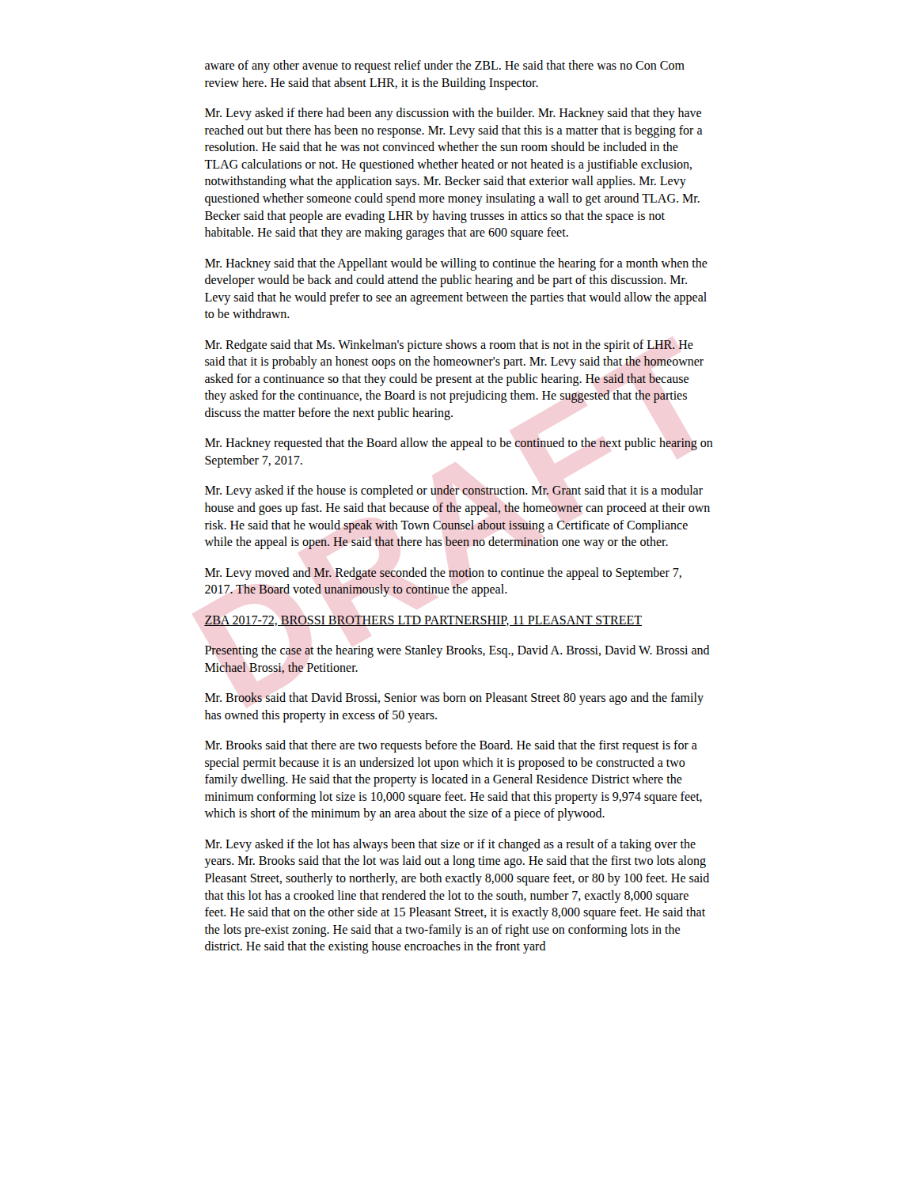DRAFT
aware of any other avenue to request relief under the ZBL. He said that there was no Con Com review here. He said that absent LHR, it is the Building Inspector.
Mr. Levy asked if there had been any discussion with the builder. Mr. Hackney said that they have reached out but there has been no response. Mr. Levy said that this is a matter that is begging for a resolution. He said that he was not convinced whether the sun room should be included in the TLAG calculations or not. He questioned whether heated or not heated is a justifiable exclusion, notwithstanding what the application says. Mr. Becker said that exterior wall applies. Mr. Levy questioned whether someone could spend more money insulating a wall to get around TLAG. Mr. Becker said that people are evading LHR by having trusses in attics so that the space is not habitable. He said that they are making garages that are 600 square feet.
Mr. Hackney said that the Appellant would be willing to continue the hearing for a month when the developer would be back and could attend the public hearing and be part of this discussion. Mr. Levy said that he would prefer to see an agreement between the parties that would allow the appeal to be withdrawn.
Mr. Redgate said that Ms. Winkelman's picture shows a room that is not in the spirit of LHR. He said that it is probably an honest oops on the homeowner's part. Mr. Levy said that the homeowner asked for a continuance so that they could be present at the public hearing. He said that because they asked for the continuance, the Board is not prejudicing them. He suggested that the parties discuss the matter before the next public hearing.
Mr. Hackney requested that the Board allow the appeal to be continued to the next public hearing on September 7, 2017.
Mr. Levy asked if the house is completed or under construction. Mr. Grant said that it is a modular house and goes up fast. He said that because of the appeal, the homeowner can proceed at their own risk. He said that he would speak with Town Counsel about issuing a Certificate of Compliance while the appeal is open. He said that there has been no determination one way or the other.
Mr. Levy moved and Mr. Redgate seconded the motion to continue the appeal to September 7, 2017. The Board voted unanimously to continue the appeal.
ZBA 2017-72, BROSSI BROTHERS LTD PARTNERSHIP, 11 PLEASANT STREET
Presenting the case at the hearing were Stanley Brooks, Esq., David A. Brossi, David W. Brossi and Michael Brossi, the Petitioner.
Mr. Brooks said that David Brossi, Senior was born on Pleasant Street 80 years ago and the family has owned this property in excess of 50 years.
Mr. Brooks said that there are two requests before the Board. He said that the first request is for a special permit because it is an undersized lot upon which it is proposed to be constructed a two family dwelling. He said that the property is located in a General Residence District where the minimum conforming lot size is 10,000 square feet. He said that this property is 9,974 square feet, which is short of the minimum by an area about the size of a piece of plywood.
Mr. Levy asked if the lot has always been that size or if it changed as a result of a taking over the years. Mr. Brooks said that the lot was laid out a long time ago. He said that the first two lots along Pleasant Street, southerly to northerly, are both exactly 8,000 square feet, or 80 by 100 feet. He said that this lot has a crooked line that rendered the lot to the south, number 7, exactly 8,000 square feet. He said that on the other side at 15 Pleasant Street, it is exactly 8,000 square feet. He said that the lots pre-exist zoning. He said that a two-family is an of right use on conforming lots in the district. He said that the existing house encroaches in the front yard